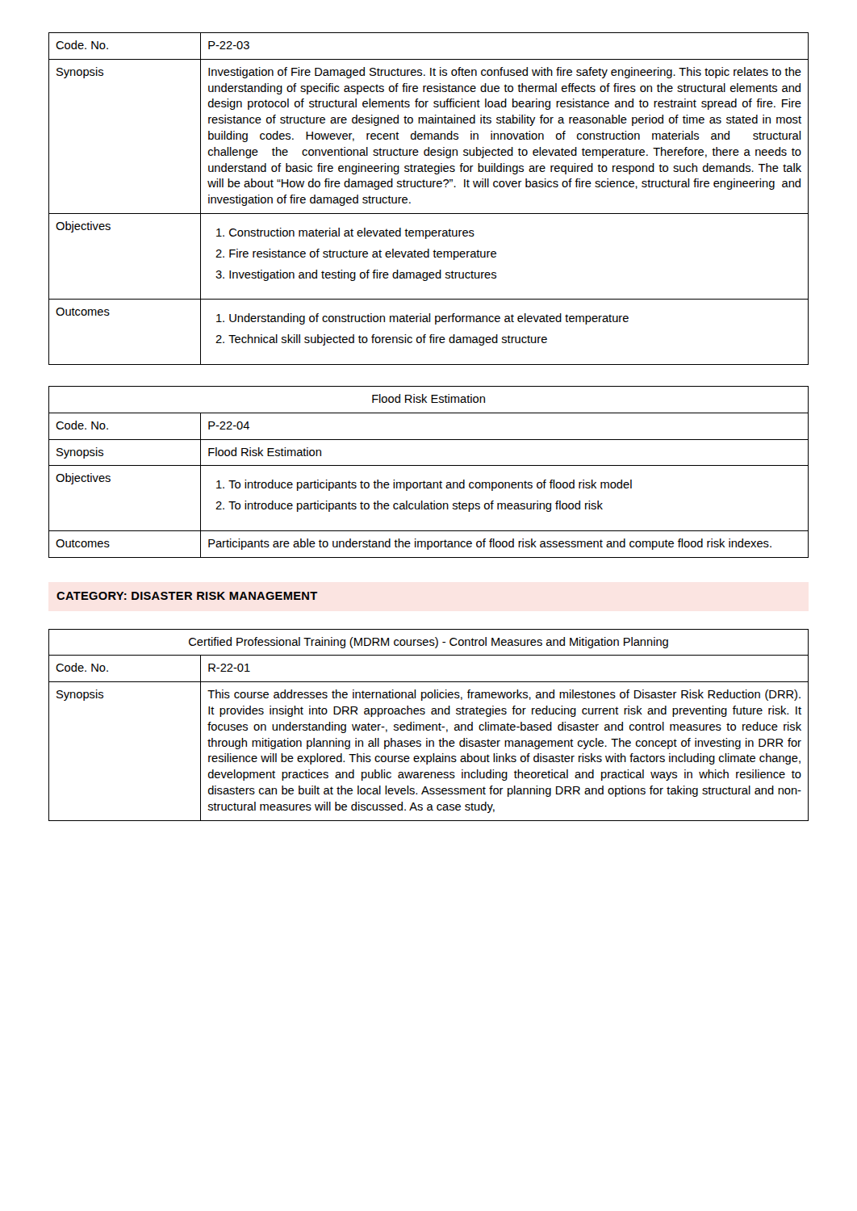| Code. No. | P-22-03 |
| Synopsis | Investigation of Fire Damaged Structures. It is often confused with fire safety engineering. This topic relates to the understanding of specific aspects of fire resistance due to thermal effects of fires on the structural elements and design protocol of structural elements for sufficient load bearing resistance and to restraint spread of fire. Fire resistance of structure are designed to maintained its stability for a reasonable period of time as stated in most building codes. However, recent demands in innovation of construction materials and structural challenge the conventional structure design subjected to elevated temperature. Therefore, there a needs to understand of basic fire engineering strategies for buildings are required to respond to such demands. The talk will be about “How do fire damaged structure?”. It will cover basics of fire science, structural fire engineering and investigation of fire damaged structure. |
| Objectives | Construction material at elevated temperatures Fire resistance of structure at elevated temperature Investigation and testing of fire damaged structures |
| Outcomes | Understanding of construction material performance at elevated temperature Technical skill subjected to forensic of fire damaged structure |
| Flood Risk Estimation |
| Code. No. | P-22-04 |
| Synopsis | Flood Risk Estimation |
| Objectives | To introduce participants to the important and components of flood risk model To introduce participants to the calculation steps of measuring flood risk |
| Outcomes | Participants are able to understand the importance of flood risk assessment and compute flood risk indexes. |
CATEGORY: DISASTER RISK MANAGEMENT
| Certified Professional Training (MDRM courses) - Control Measures and Mitigation Planning |
| Code. No. | R-22-01 |
| Synopsis | This course addresses the international policies, frameworks, and milestones of Disaster Risk Reduction (DRR). It provides insight into DRR approaches and strategies for reducing current risk and preventing future risk. It focuses on understanding water-, sediment-, and climate-based disaster and control measures to reduce risk through mitigation planning in all phases in the disaster management cycle. The concept of investing in DRR for resilience will be explored. This course explains about links of disaster risks with factors including climate change, development practices and public awareness including theoretical and practical ways in which resilience to disasters can be built at the local levels. Assessment for planning DRR and options for taking structural and non-structural measures will be discussed. As a case study, |